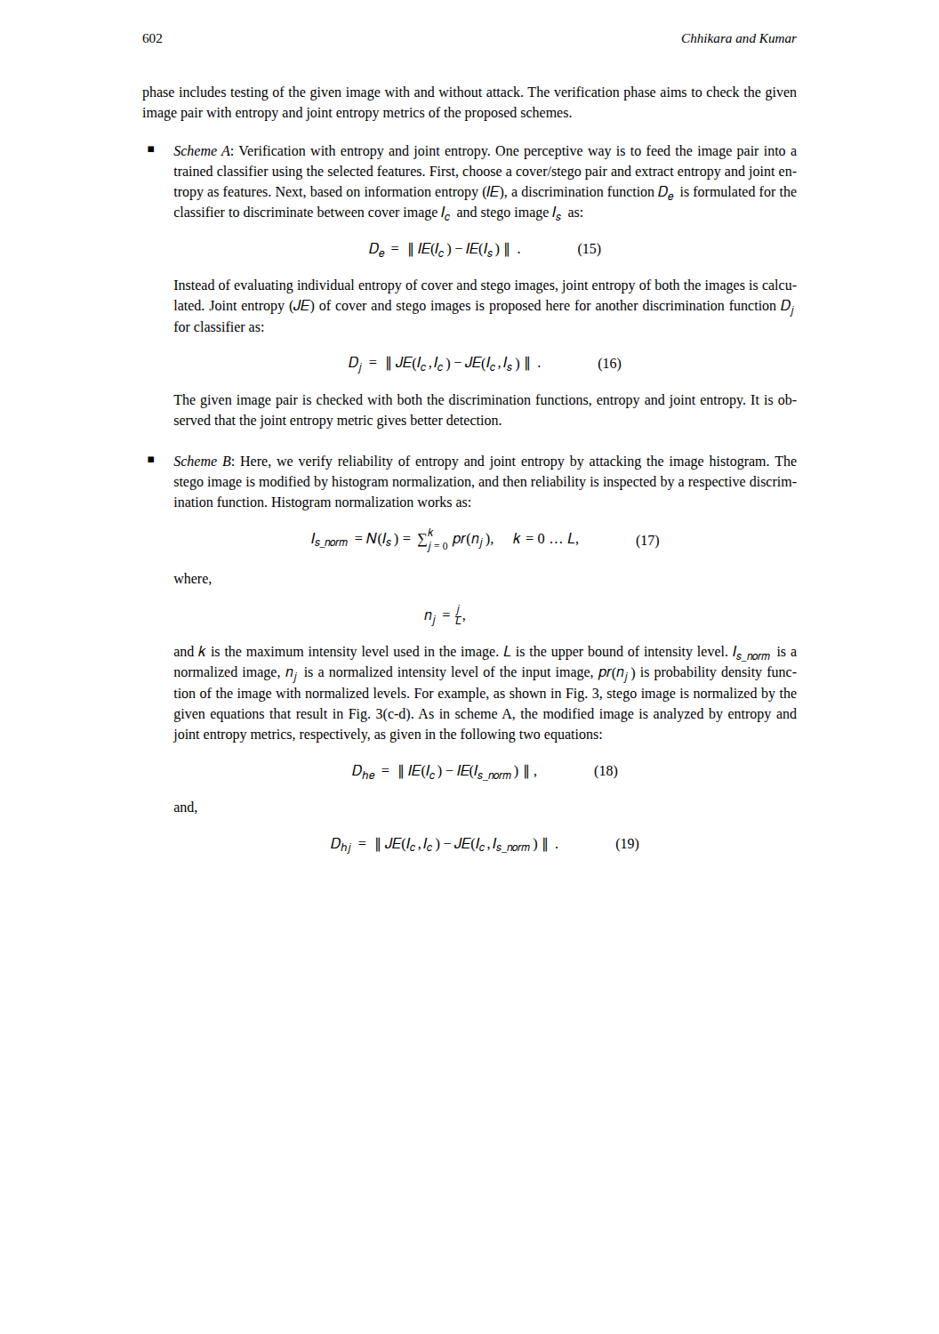602 Chhikara and Kumar
phase includes testing of the given image with and without attack. The verification phase aims to check the given image pair with entropy and joint entropy metrics of the proposed schemes.
Scheme A: Verification with entropy and joint entropy. One perceptive way is to feed the image pair into a trained classifier using the selected features. First, choose a cover/stego pair and extract entropy and joint entropy as features. Next, based on information entropy (IE), a discrimination function De is formulated for the classifier to discriminate between cover image Ic and stego image Is as:
De = ∥IE(Ic) − IE(Is)∥ . (15)
Instead of evaluating individual entropy of cover and stego images, joint entropy of both the images is calculated. Joint entropy (JE) of cover and stego images is proposed here for another discrimination function Dj for classifier as:
Dj = ∥JE(Ic,Ic) − JE(Ic,Is)∥ . (16)
The given image pair is checked with both the discrimination functions, entropy and joint entropy. It is observed that the joint entropy metric gives better detection.
Scheme B: Here, we verify reliability of entropy and joint entropy by attacking the image histogram. The stego image is modified by histogram normalization, and then reliability is inspected by a respective discrimination function. Histogram normalization works as:
Is_norm = N(Is) = ∑j=0k pr(nj) , k=0…L, (17)
where,
nj = jL ,
and k is the maximum intensity level used in the image. L is the upper bound of intensity level. Is_norm is a normalized image, nj is a normalized intensity level of the input image, pr(nj) is probability density function of the image with normalized levels. For example, as shown in Fig. 3, stego image is normalized by the given equations that result in Fig. 3(c-d). As in scheme A, the modified image is analyzed by entropy and joint entropy metrics, respectively, as given in the following two equations:
Dhe = ∥IE(Ic) − IE(Is_norm)∥ , (18)
and,
Dhj = ∥JE(Ic,Ic) − JE(Ic,Is_norm)∥ . (19)